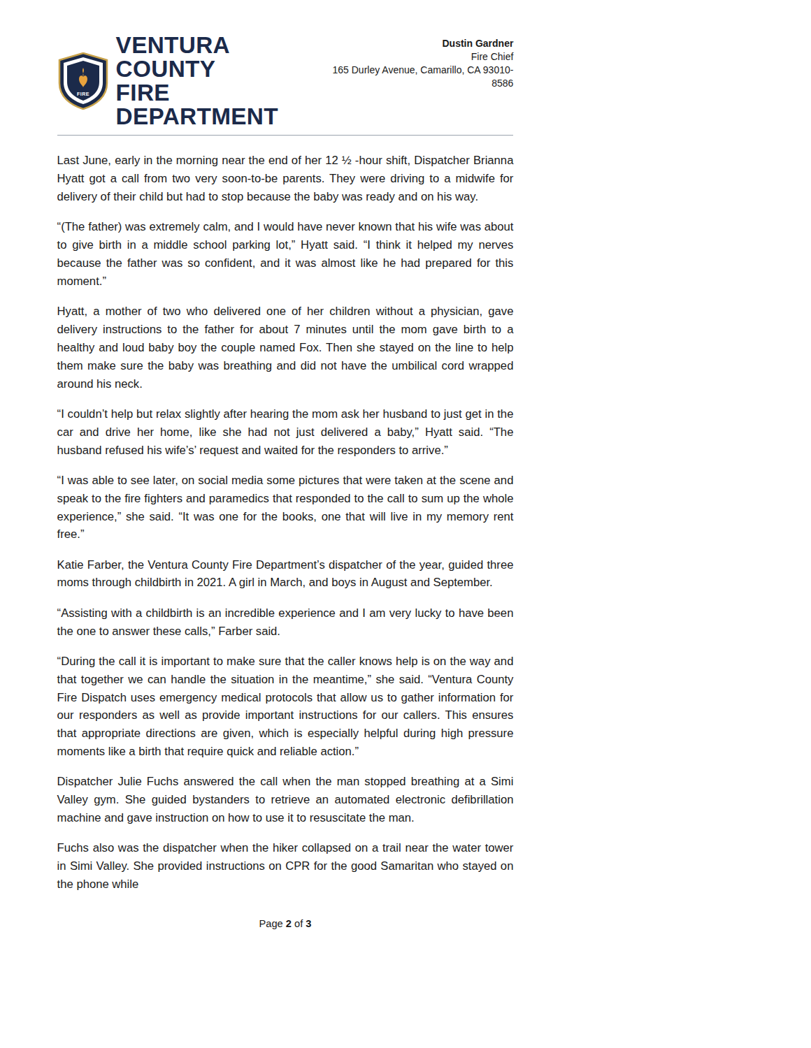FIRE
Ventura CountyFire Department
Dustin Gardner
Fire Chief
165 Durley Avenue, Camarillo, CA 93010-8586
Last June, early in the morning near the end of her 12 ½ -hour shift, Dispatcher Brianna Hyatt got a call from two very soon-to-be parents. They were driving to a midwife for delivery of their child but had to stop because the baby was ready and on his way.
“(The father) was extremely calm, and I would have never known that his wife was about to give birth in a middle school parking lot,” Hyatt said. “I think it helped my nerves because the father was so confident, and it was almost like he had prepared for this moment.”
Hyatt, a mother of two who delivered one of her children without a physician, gave delivery instructions to the father for about 7 minutes until the mom gave birth to a healthy and loud baby boy the couple named Fox. Then she stayed on the line to help them make sure the baby was breathing and did not have the umbilical cord wrapped around his neck.
“I couldn’t help but relax slightly after hearing the mom ask her husband to just get in the car and drive her home, like she had not just delivered a baby,” Hyatt said. “The husband refused his wife’s’ request and waited for the responders to arrive.”
“I was able to see later, on social media some pictures that were taken at the scene and speak to the fire fighters and paramedics that responded to the call to sum up the whole experience,” she said. “It was one for the books, one that will live in my memory rent free.”
Katie Farber, the Ventura County Fire Department’s dispatcher of the year, guided three moms through childbirth in 2021. A girl in March, and boys in August and September.
“Assisting with a childbirth is an incredible experience and I am very lucky to have been the one to answer these calls,” Farber said.
“During the call it is important to make sure that the caller knows help is on the way and that together we can handle the situation in the meantime,” she said. “Ventura County Fire Dispatch uses emergency medical protocols that allow us to gather information for our responders as well as provide important instructions for our callers. This ensures that appropriate directions are given, which is especially helpful during high pressure moments like a birth that require quick and reliable action.”
Dispatcher Julie Fuchs answered the call when the man stopped breathing at a Simi Valley gym. She guided bystanders to retrieve an automated electronic defibrillation machine and gave instruction on how to use it to resuscitate the man.
Fuchs also was the dispatcher when the hiker collapsed on a trail near the water tower in Simi Valley. She provided instructions on CPR for the good Samaritan who stayed on the phone while
Page 2 of 3